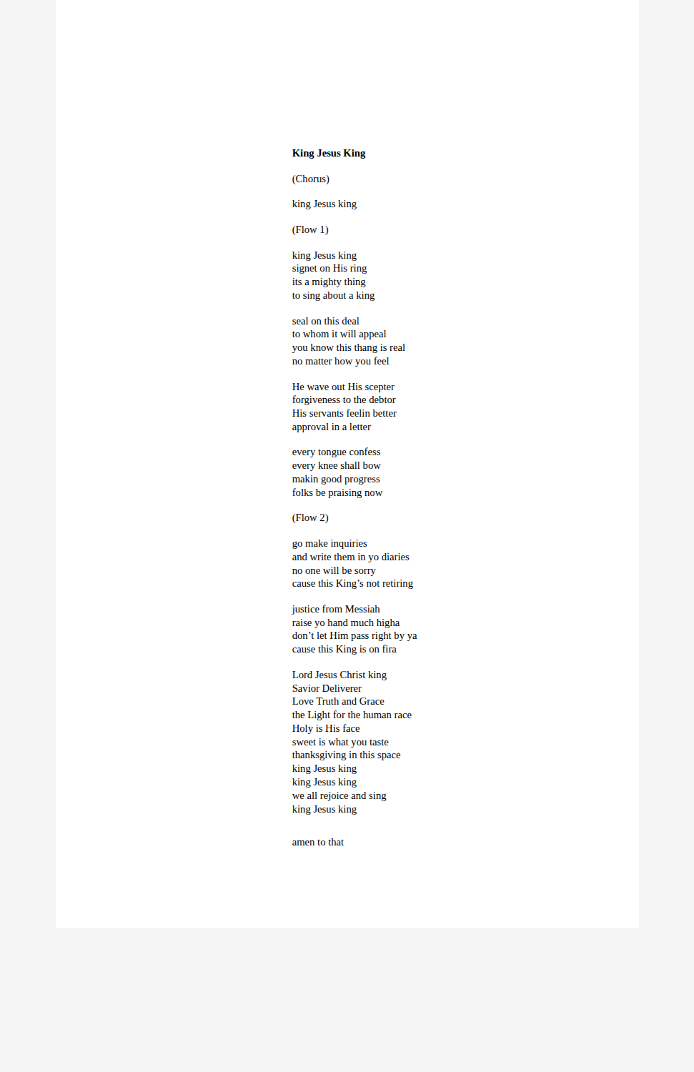King Jesus King
(Chorus)
king Jesus king
(Flow 1)
king Jesus king
signet on His ring
its a mighty thing
to sing about a king
seal on this deal
to whom it will appeal
you know this thang is real
no matter how you feel
He wave out His scepter
forgiveness to the debtor
His servants feelin better
approval in a letter
every tongue confess
every knee shall bow
makin good progress
folks be praising now
(Flow 2)
go make inquiries
and write them in yo diaries
no one will be sorry
cause this King’s not retiring
justice from Messiah
raise yo hand much higha
don’t let Him pass right by ya
cause this King is on fira
Lord Jesus Christ king
Savior Deliverer
Love Truth and Grace
the Light for the human race
Holy is His face
sweet is what you taste
thanksgiving in this space
king Jesus king
king Jesus king
we all rejoice and sing
king Jesus king
amen to that